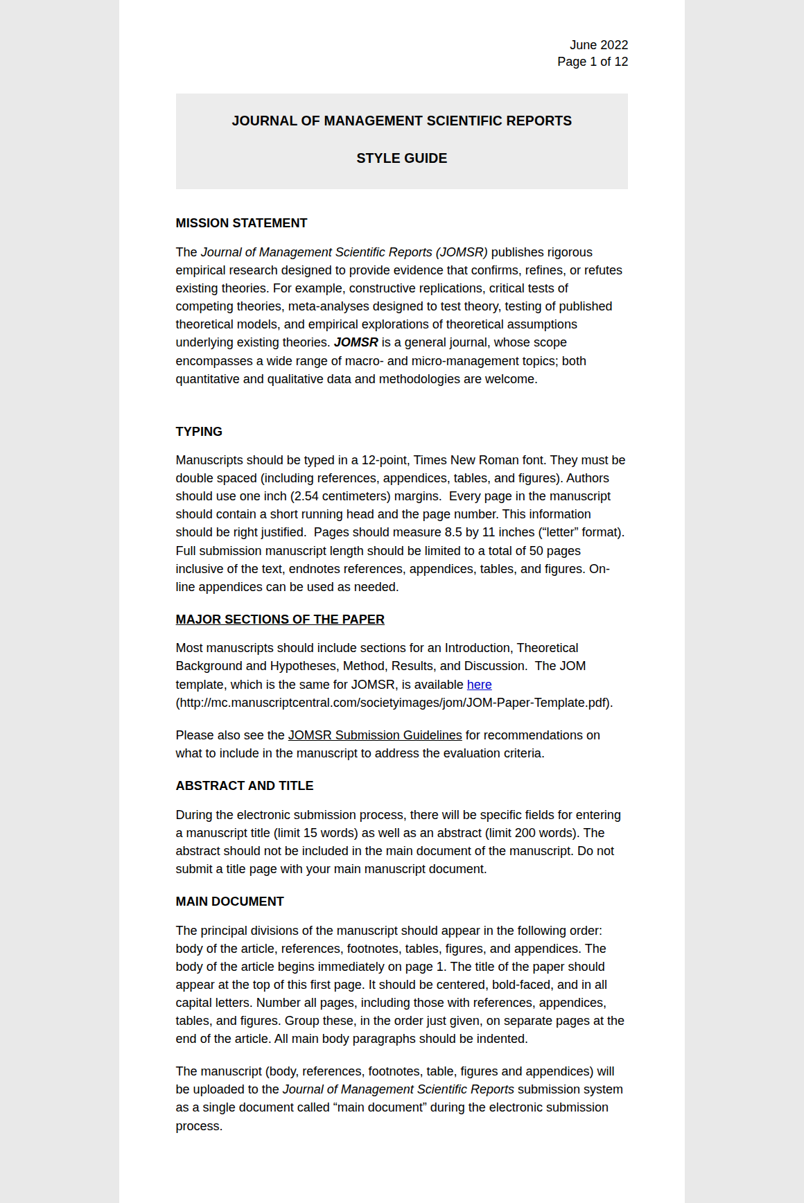June 2022
Page 1 of 12
JOURNAL OF MANAGEMENT SCIENTIFIC REPORTS
STYLE GUIDE
MISSION STATEMENT
The Journal of Management Scientific Reports (JOMSR) publishes rigorous empirical research designed to provide evidence that confirms, refines, or refutes existing theories. For example, constructive replications, critical tests of competing theories, meta-analyses designed to test theory, testing of published theoretical models, and empirical explorations of theoretical assumptions underlying existing theories. JOMSR is a general journal, whose scope encompasses a wide range of macro- and micro-management topics; both quantitative and qualitative data and methodologies are welcome.
TYPING
Manuscripts should be typed in a 12-point, Times New Roman font. They must be double spaced (including references, appendices, tables, and figures). Authors should use one inch (2.54 centimeters) margins. Every page in the manuscript should contain a short running head and the page number. This information should be right justified. Pages should measure 8.5 by 11 inches (“letter” format). Full submission manuscript length should be limited to a total of 50 pages inclusive of the text, endnotes references, appendices, tables, and figures. On-line appendices can be used as needed.
MAJOR SECTIONS OF THE PAPER
Most manuscripts should include sections for an Introduction, Theoretical Background and Hypotheses, Method, Results, and Discussion. The JOM template, which is the same for JOMSR, is available here (http://mc.manuscriptcentral.com/societyimages/jom/JOM-Paper-Template.pdf).
Please also see the JOMSR Submission Guidelines for recommendations on what to include in the manuscript to address the evaluation criteria.
ABSTRACT AND TITLE
During the electronic submission process, there will be specific fields for entering a manuscript title (limit 15 words) as well as an abstract (limit 200 words). The abstract should not be included in the main document of the manuscript. Do not submit a title page with your main manuscript document.
MAIN DOCUMENT
The principal divisions of the manuscript should appear in the following order: body of the article, references, footnotes, tables, figures, and appendices. The body of the article begins immediately on page 1. The title of the paper should appear at the top of this first page. It should be centered, bold-faced, and in all capital letters. Number all pages, including those with references, appendices, tables, and figures. Group these, in the order just given, on separate pages at the end of the article. All main body paragraphs should be indented.
The manuscript (body, references, footnotes, table, figures and appendices) will be uploaded to the Journal of Management Scientific Reports submission system as a single document called “main document” during the electronic submission process.